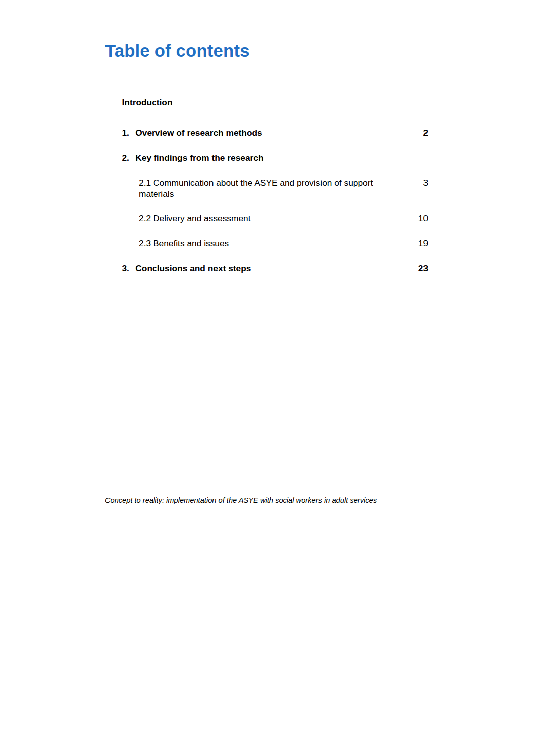Table of contents
Introduction
1. Overview of research methods 2
2. Key findings from the research
2.1 Communication about the ASYE and provision of support materials 3
2.2 Delivery and assessment 10
2.3 Benefits and issues 19
3. Conclusions and next steps 23
Concept to reality: implementation of the ASYE with social workers in adult services